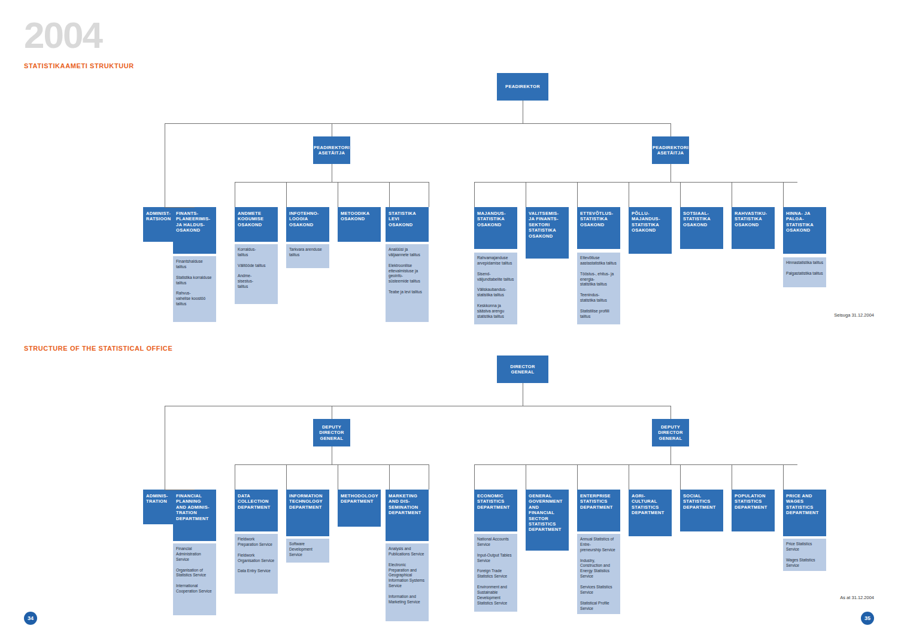2004
Statistikaameti struktuur
Peadirektor
Peadirektori asetäitja
Peadirektori asetäitja
Administ-
ratsioon
Finants-
planeerimis-
ja haldus-
osakond
Andmete
kogumise
osakond
Infotehno-
loogia
osakond
Metoodika
osakond
Statistika
levi
osakond
Majandus-
statistika
osakond
Valitsemis-
ja finants-
sektori
statistika
osakond
Ettevõtlus-
statistika
osakond
Põllu-
majandus-
statistika
osakond
Sotsiaal-
statistika
osakond
Rahvastiku-
statistika
osakond
Hinna- ja
palga-
statistika
osakond
Finantshalduse talitus
Statistika korralduse talitus
Rahvus-
vahelise koostöö talitus
Korraldus-
talitus
Välitööde talitus
Andme-
sisestus-
talitus
Tarkvara arenduse talitus
Analüüsi ja väljaannete talitus
Elektroonilise ettevalmistuse ja geoinfo-
süsteemide talitus
Teabe ja levi talitus
Rahvamajanduse arvepidamise talitus
Sisend-
väljundtabelite talitus
Väliskaubandus-
statistika talitus
Keskkonna ja säästva arengu statistika talitus
Ettevõtluse aastastatistika talitus
Tööstus-, ehitus- ja energia-
statistika talitus
Teenindus-
statistika talitus
Statistilise profiili talitus
Hinnastatistika talitus
Palgastatistika talitus
Seisuga 31.12.2004
Structure of the Statistical Office
Director
General
Deputy
Director
General
Deputy
Director
General
Adminis-
tration
Financial
planning
and adminis-
tration
department
Data
collection
department
Information
technology
department
Methodology
department
Marketing
and dis-
semination
department
Economic
statistics
department
General
government
and financial
sector
statistics
department
Enterprise
statistics
department
Agri-
cultural
statistics
department
Social
statistics
department
Population
statistics
department
Price and
wages
statistics
department
Financial Administration Service
Organisation of Statistics Service
International Cooperation Service
Fieldwork Preparation Service
Fieldwork Organisation Service
Data Entry Service
Software Development Service
Analysis and Publications Service
Electronic Preparation and Geographical Information Systems Service
Information and Marketing Service
National Accounts Service
Input-Output Tables Service
Foreign Trade Statistics Service
Environment and Sustainable Development Statistics Service
Annual Statistics of Entre-
preneurship Service
Industry, Construction and Energy Statistics Service
Services Statistics Service
Statistical Profile Service
Price Statistics Service
Wages Statistics Service
As at 31.12.2004
34
35